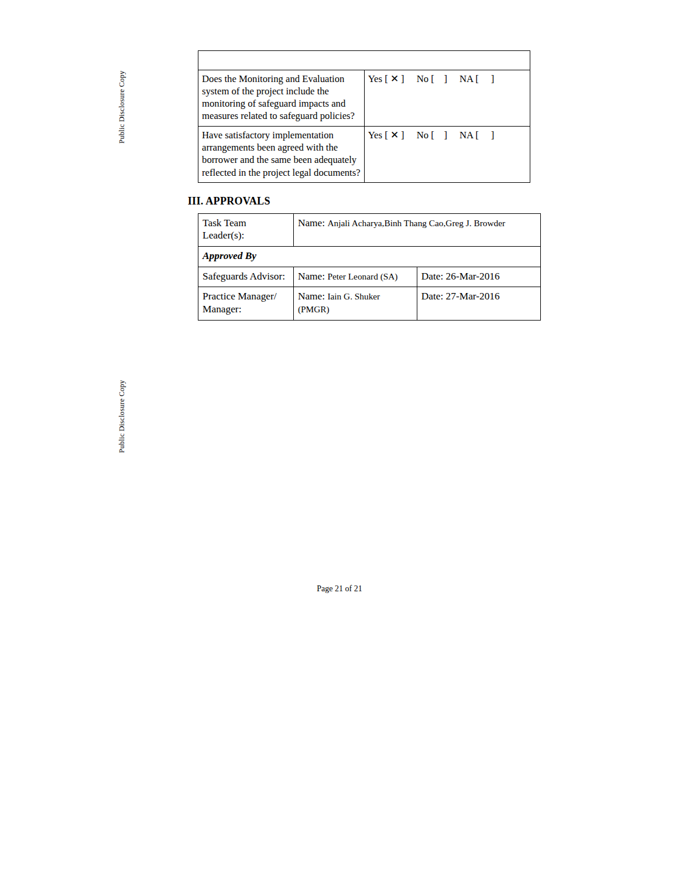Public Disclosure Copy
Public Disclosure Copy
| Does the Monitoring and Evaluation system of the project include the monitoring of safeguard impacts and measures related to safeguard policies? | Yes [ ✕ ] No [ ] NA [ ] |
| Have satisfactory implementation arrangements been agreed with the borrower and the same been adequately reflected in the project legal documents? | Yes [ ✕ ] No [ ] NA [ ] |
III. APPROVALS
| Task Team Leader(s): | Name: Anjali Acharya,Binh Thang Cao,Greg J. Browder |
| Approved By |
| Safeguards Advisor: | Name: Peter Leonard (SA) | Date: 26-Mar-2016 |
| Practice Manager/ Manager: | Name: Iain G. Shuker (PMGR) | Date: 27-Mar-2016 |
Page 21 of 21